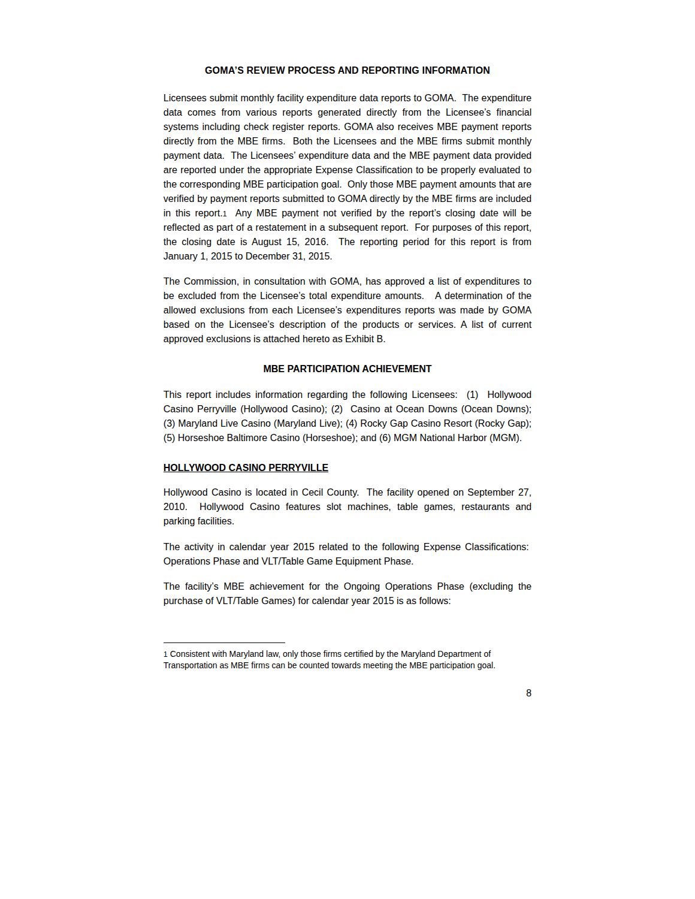GOMA’S REVIEW PROCESS AND REPORTING INFORMATION
Licensees submit monthly facility expenditure data reports to GOMA. The expenditure data comes from various reports generated directly from the Licensee’s financial systems including check register reports. GOMA also receives MBE payment reports directly from the MBE firms. Both the Licensees and the MBE firms submit monthly payment data. The Licensees’ expenditure data and the MBE payment data provided are reported under the appropriate Expense Classification to be properly evaluated to the corresponding MBE participation goal. Only those MBE payment amounts that are verified by payment reports submitted to GOMA directly by the MBE firms are included in this report.1 Any MBE payment not verified by the report’s closing date will be reflected as part of a restatement in a subsequent report. For purposes of this report, the closing date is August 15, 2016. The reporting period for this report is from January 1, 2015 to December 31, 2015.
The Commission, in consultation with GOMA, has approved a list of expenditures to be excluded from the Licensee’s total expenditure amounts. A determination of the allowed exclusions from each Licensee’s expenditures reports was made by GOMA based on the Licensee’s description of the products or services. A list of current approved exclusions is attached hereto as Exhibit B.
MBE PARTICIPATION ACHIEVEMENT
This report includes information regarding the following Licensees: (1) Hollywood Casino Perryville (Hollywood Casino); (2) Casino at Ocean Downs (Ocean Downs); (3) Maryland Live Casino (Maryland Live); (4) Rocky Gap Casino Resort (Rocky Gap); (5) Horseshoe Baltimore Casino (Horseshoe); and (6) MGM National Harbor (MGM).
HOLLYWOOD CASINO PERRYVILLE
Hollywood Casino is located in Cecil County. The facility opened on September 27, 2010. Hollywood Casino features slot machines, table games, restaurants and parking facilities.
The activity in calendar year 2015 related to the following Expense Classifications: Operations Phase and VLT/Table Game Equipment Phase.
The facility’s MBE achievement for the Ongoing Operations Phase (excluding the purchase of VLT/Table Games) for calendar year 2015 is as follows:
1 Consistent with Maryland law, only those firms certified by the Maryland Department of Transportation as MBE firms can be counted towards meeting the MBE participation goal.
8